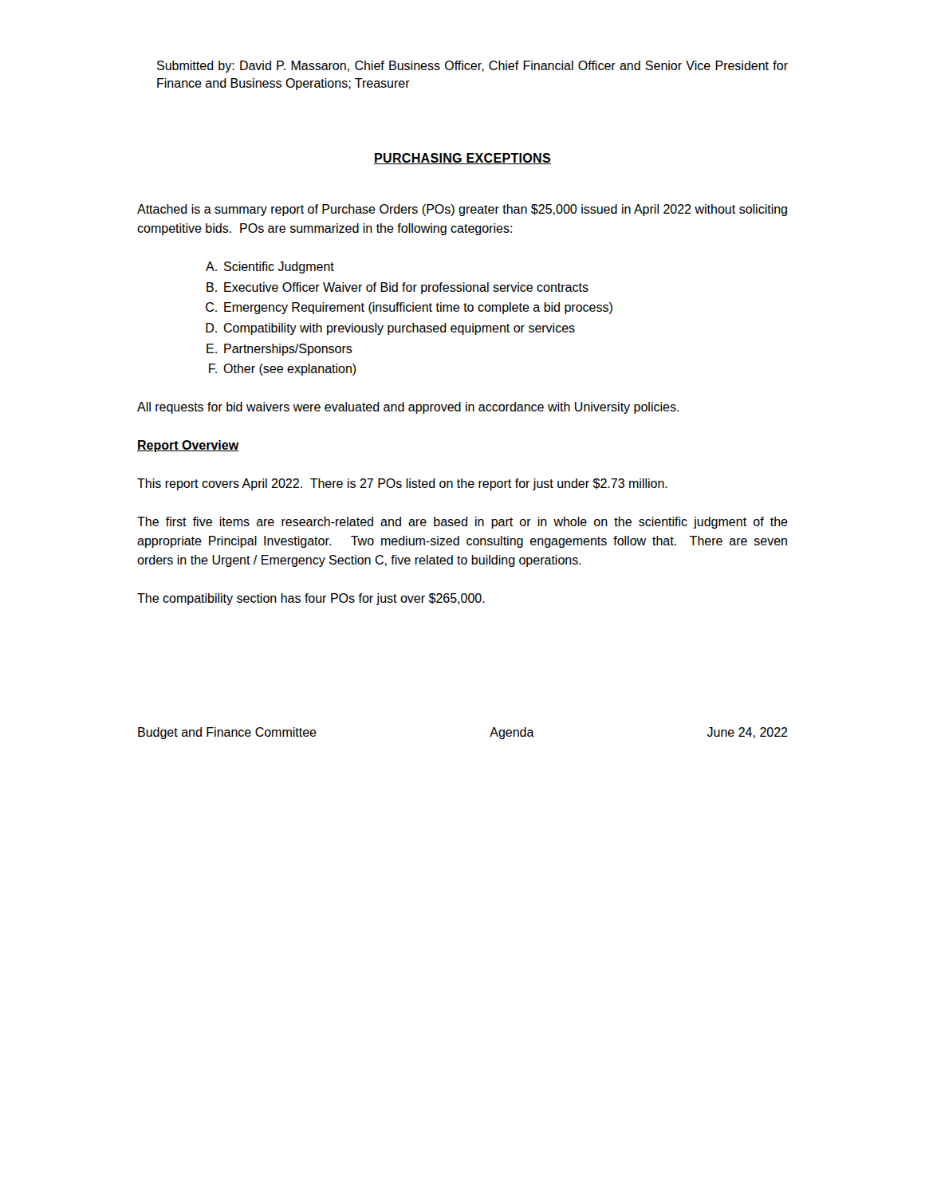Submitted by: David P. Massaron, Chief Business Officer, Chief Financial Officer and Senior Vice President for Finance and Business Operations; Treasurer
PURCHASING EXCEPTIONS
Attached is a summary report of Purchase Orders (POs) greater than $25,000 issued in April 2022 without soliciting competitive bids. POs are summarized in the following categories:
Scientific Judgment
Executive Officer Waiver of Bid for professional service contracts
Emergency Requirement (insufficient time to complete a bid process)
Compatibility with previously purchased equipment or services
Partnerships/Sponsors
Other (see explanation)
All requests for bid waivers were evaluated and approved in accordance with University policies.
Report Overview
This report covers April 2022. There is 27 POs listed on the report for just under $2.73 million.
The first five items are research-related and are based in part or in whole on the scientific judgment of the appropriate Principal Investigator. Two medium-sized consulting engagements follow that. There are seven orders in the Urgent / Emergency Section C, five related to building operations.
The compatibility section has four POs for just over $265,000.
Budget and Finance Committee Agenda June 24, 2022